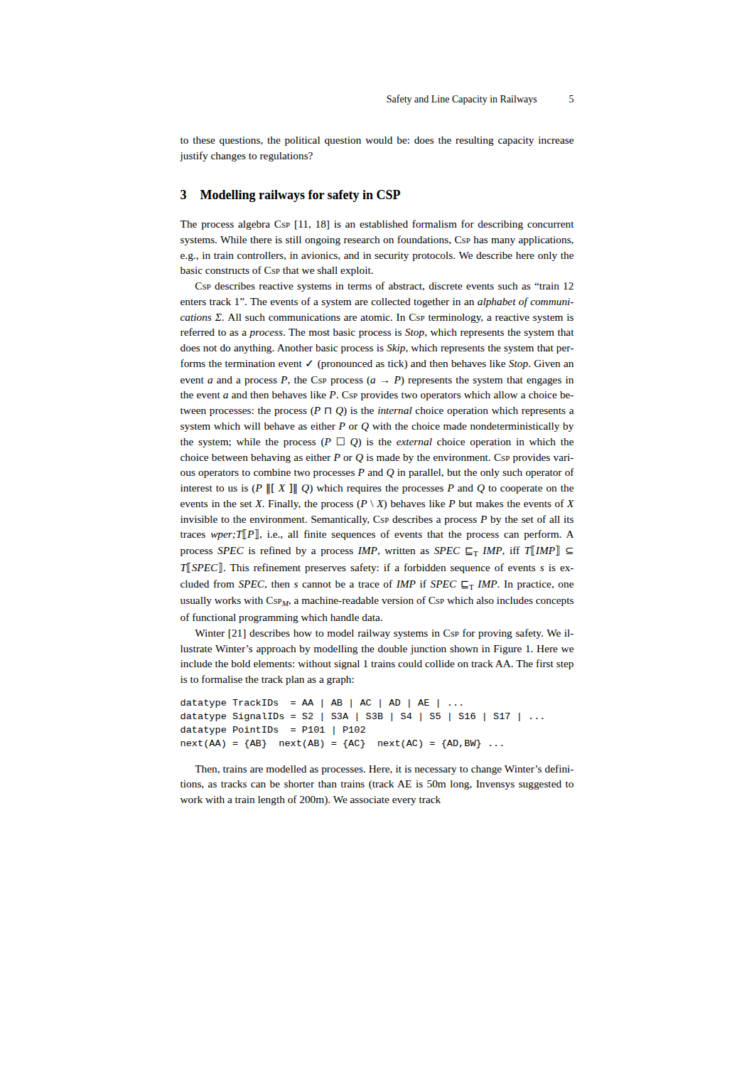Safety and Line Capacity in Railways 5
to these questions, the political question would be: does the resulting capacity increase justify changes to regulations?
3 Modelling railways for safety in CSP
The process algebra Csp [11, 18] is an established formalism for describing concurrent systems. While there is still ongoing research on foundations, Csp has many applications, e.g., in train controllers, in avionics, and in security protocols. We describe here only the basic constructs of Csp that we shall exploit.
Csp describes reactive systems in terms of abstract, discrete events such as “train 12 enters track 1”. The events of a system are collected together in an alphabet of communications Σ. All such communications are atomic. In Csp terminology, a reactive system is referred to as a process. The most basic process is Stop, which represents the system that does not do anything. Another basic process is Skip, which represents the system that performs the termination event ✓ (pronounced as tick) and then behaves like Stop. Given an event a and a process P, the Csp process (a → P) represents the system that engages in the event a and then behaves like P. Csp provides two operators which allow a choice between processes: the process (P ⊓ Q) is the internal choice operation which represents a system which will behave as either P or Q with the choice made nondeterministically by the system; while the process (P ☐ Q) is the external choice operation in which the choice between behaving as either P or Q is made by the environment. Csp provides various operators to combine two processes P and Q in parallel, but the only such operator of interest to us is (P ‖[ X ]‖ Q) which requires the processes P and Q to cooperate on the events in the set X. Finally, the process (P \ X) behaves like P but makes the events of X invisible to the environment. Semantically, Csp describes a process P by the set of all its traces wper; T⟦P⟧, i.e., all finite sequences of events that the process can perform. A process SPEC is refined by a process IMP, written as SPEC ⊑T IMP, iff T⟦IMP⟧ ⊆ T⟦SPEC⟧. This refinement preserves safety: if a forbidden sequence of events s is excluded from SPEC, then s cannot be a trace of IMP if SPEC ⊑T IMP. In practice, one usually works with Csp M, a machine-readable version of Csp which also includes concepts of functional programming which handle data.
Winter [21] describes how to model railway systems in Csp for proving safety. We illustrate Winter’s approach by modelling the double junction shown in Figure 1. Here we include the bold elements: without signal 1 trains could collide on track AA. The first step is to formalise the track plan as a graph:
datatype TrackIDs = AA | AB | AC | AD | AE | ... datatype SignalIDs = S2 | S3A | S3B | S4 | S5 | S16 | S17 | ... datatype PointIDs = P101 | P102 next(AA) = {AB} next(AB) = {AC} next(AC) = {AD,BW} ...
Then, trains are modelled as processes. Here, it is necessary to change Winter’s definitions, as tracks can be shorter than trains (track AE is 50m long, Invensys suggested to work with a train length of 200m). We associate every track